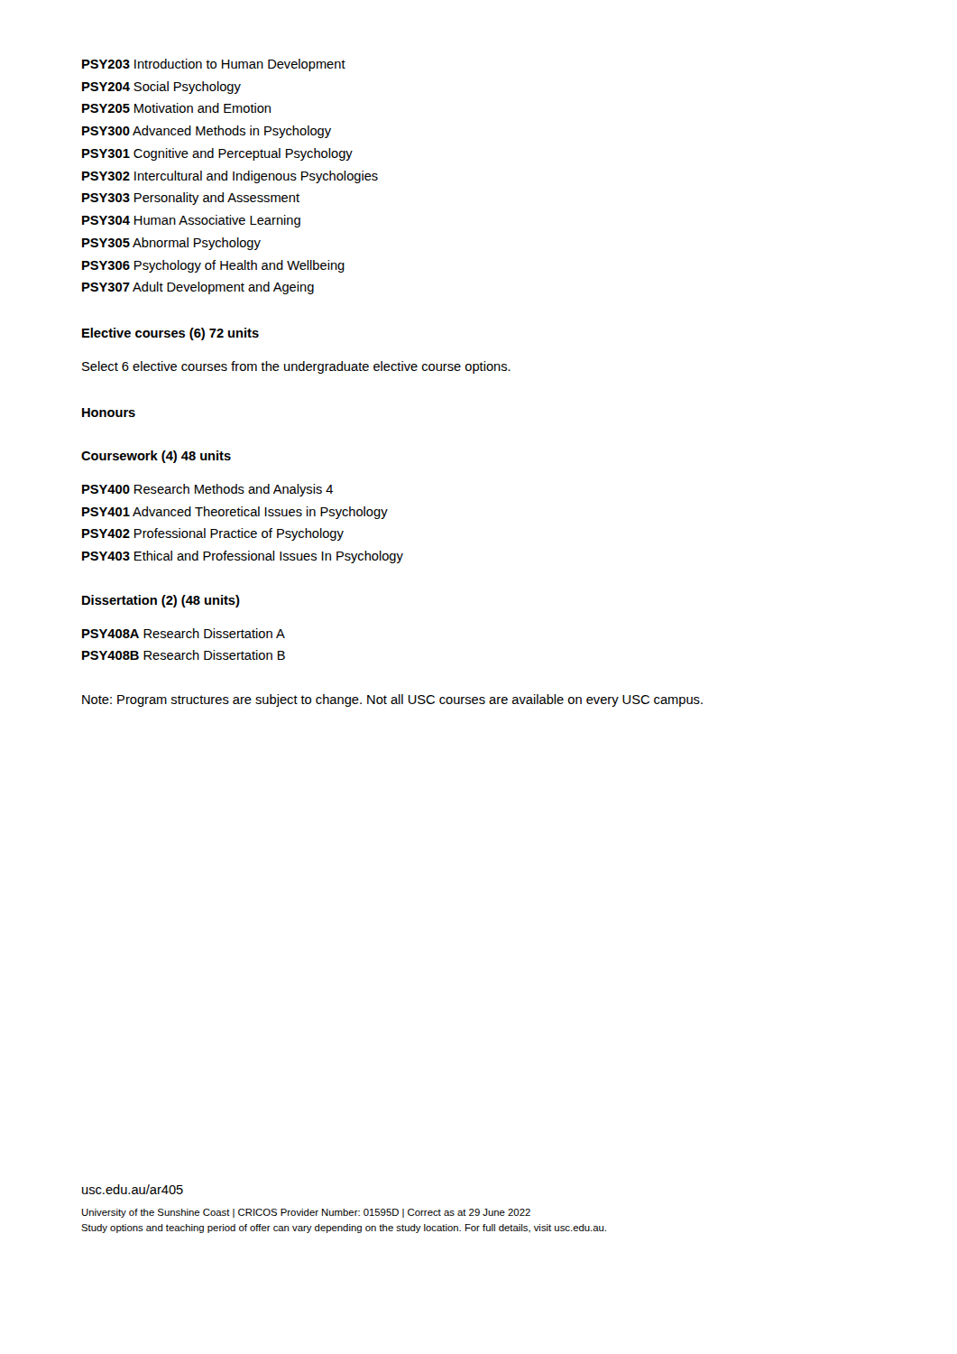PSY203 Introduction to Human Development
PSY204 Social Psychology
PSY205 Motivation and Emotion
PSY300 Advanced Methods in Psychology
PSY301 Cognitive and Perceptual Psychology
PSY302 Intercultural and Indigenous Psychologies
PSY303 Personality and Assessment
PSY304 Human Associative Learning
PSY305 Abnormal Psychology
PSY306 Psychology of Health and Wellbeing
PSY307 Adult Development and Ageing
Elective courses (6) 72 units
Select 6 elective courses from the undergraduate elective course options.
Honours
Coursework (4) 48 units
PSY400 Research Methods and Analysis 4
PSY401 Advanced Theoretical Issues in Psychology
PSY402 Professional Practice of Psychology
PSY403 Ethical and Professional Issues In Psychology
Dissertation (2) (48 units)
PSY408A Research Dissertation A
PSY408B Research Dissertation B
Note: Program structures are subject to change. Not all USC courses are available on every USC campus.
usc.edu.au/ar405
University of the Sunshine Coast | CRICOS Provider Number: 01595D | Correct as at 29 June 2022
Study options and teaching period of offer can vary depending on the study location. For full details, visit usc.edu.au.